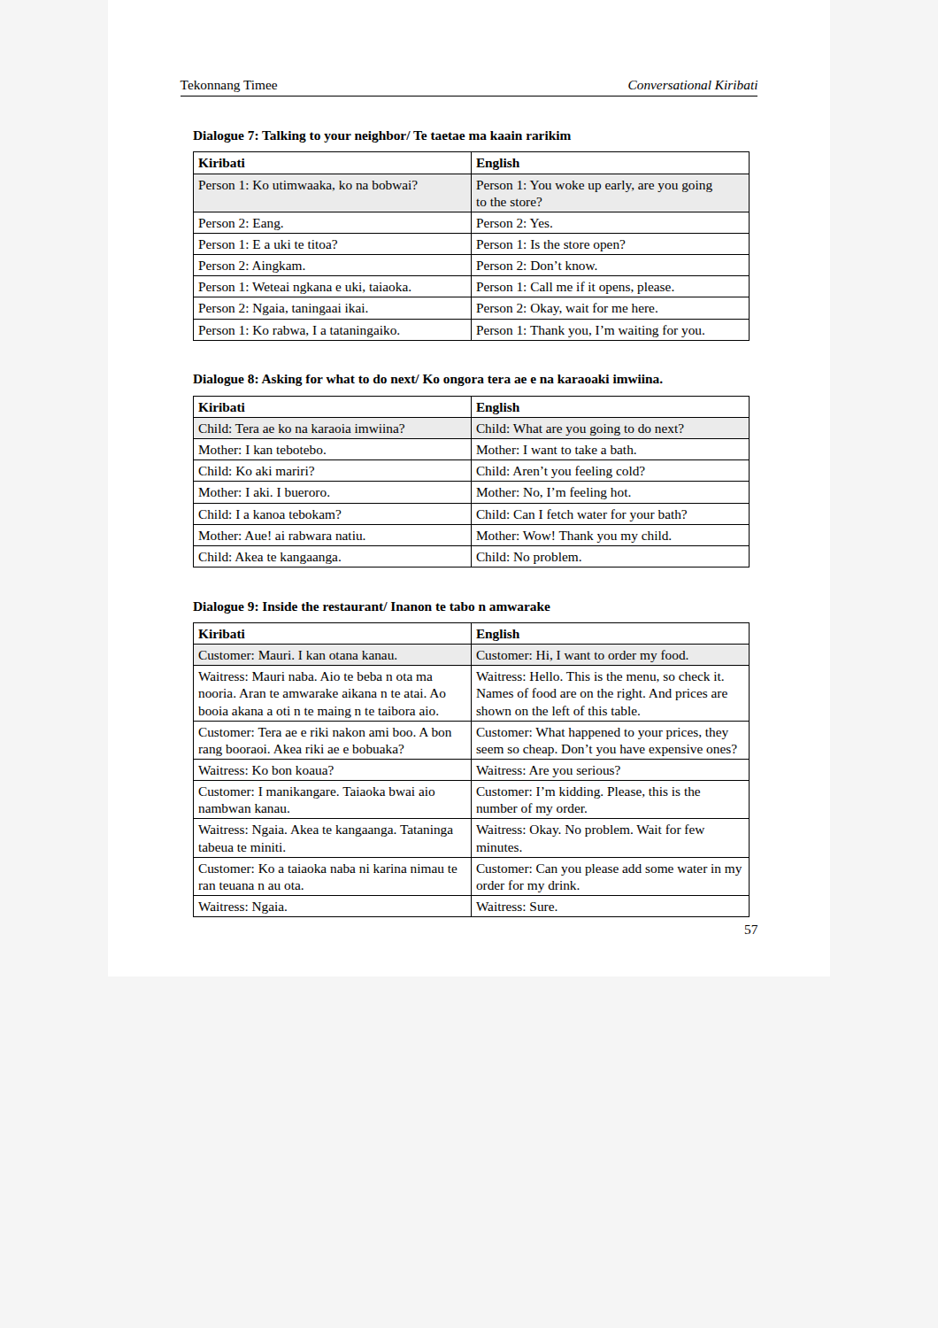Tekonnang Timee Conversational Kiribati
Dialogue 7: Talking to your neighbor/ Te taetae ma kaain rarikim
| Kiribati | English |
| --- | --- |
| Person 1: Ko utimwaaka, ko na bobwai? | Person 1: You woke up early, are you going to the store? |
| Person 2: Eang. | Person 2: Yes. |
| Person 1: E a uki te titoa? | Person 1: Is the store open? |
| Person 2: Aingkam. | Person 2: Don’t know. |
| Person 1: Weteai ngkana e uki, taiaoka. | Person 1: Call me if it opens, please. |
| Person 2: Ngaia, taningaai ikai. | Person 2: Okay, wait for me here. |
| Person 1: Ko rabwa, I a tataningaiko. | Person 1: Thank you, I’m waiting for you. |
Dialogue 8: Asking for what to do next/ Ko ongora tera ae e na karaoaki imwiina.
| Kiribati | English |
| --- | --- |
| Child: Tera ae ko na karaoia imwiina? | Child: What are you going to do next? |
| Mother: I kan tebotebo. | Mother: I want to take a bath. |
| Child: Ko aki mariri? | Child: Aren’t you feeling cold? |
| Mother: I aki. I bueroro. | Mother: No, I’m feeling hot. |
| Child: I a kanoa tebokam? | Child: Can I fetch water for your bath? |
| Mother: Aue! ai rabwara natiu. | Mother: Wow! Thank you my child. |
| Child: Akea te kangaanga. | Child: No problem. |
Dialogue 9: Inside the restaurant/ Inanon te tabo n amwarake
| Kiribati | English |
| --- | --- |
| Customer: Mauri. I kan otana kanau. | Customer: Hi, I want to order my food. |
| Waitress: Mauri naba. Aio te beba n ota ma nooria. Aran te amwarake aikana n te atai. Ao booia akana a oti n te maing n te taibora aio. | Waitress: Hello. This is the menu, so check it. Names of food are on the right. And prices are shown on the left of this table. |
| Customer: Tera ae e riki nakon ami boo. A bon rang booraoi. Akea riki ae e bobuaka? | Customer: What happened to your prices, they seem so cheap. Don’t you have expensive ones? |
| Waitress: Ko bon koaua? | Waitress: Are you serious? |
| Customer: I manikangare. Taiaoka bwai aio nambwan kanau. | Customer: I’m kidding. Please, this is the number of my order. |
| Waitress: Ngaia. Akea te kangaanga. Tataninga tabeua te miniti. | Waitress: Okay. No problem. Wait for few minutes. |
| Customer: Ko a taiaoka naba ni karina nimau te ran teuana n au ota. | Customer: Can you please add some water in my order for my drink. |
| Waitress: Ngaia. | Waitress: Sure. |
57